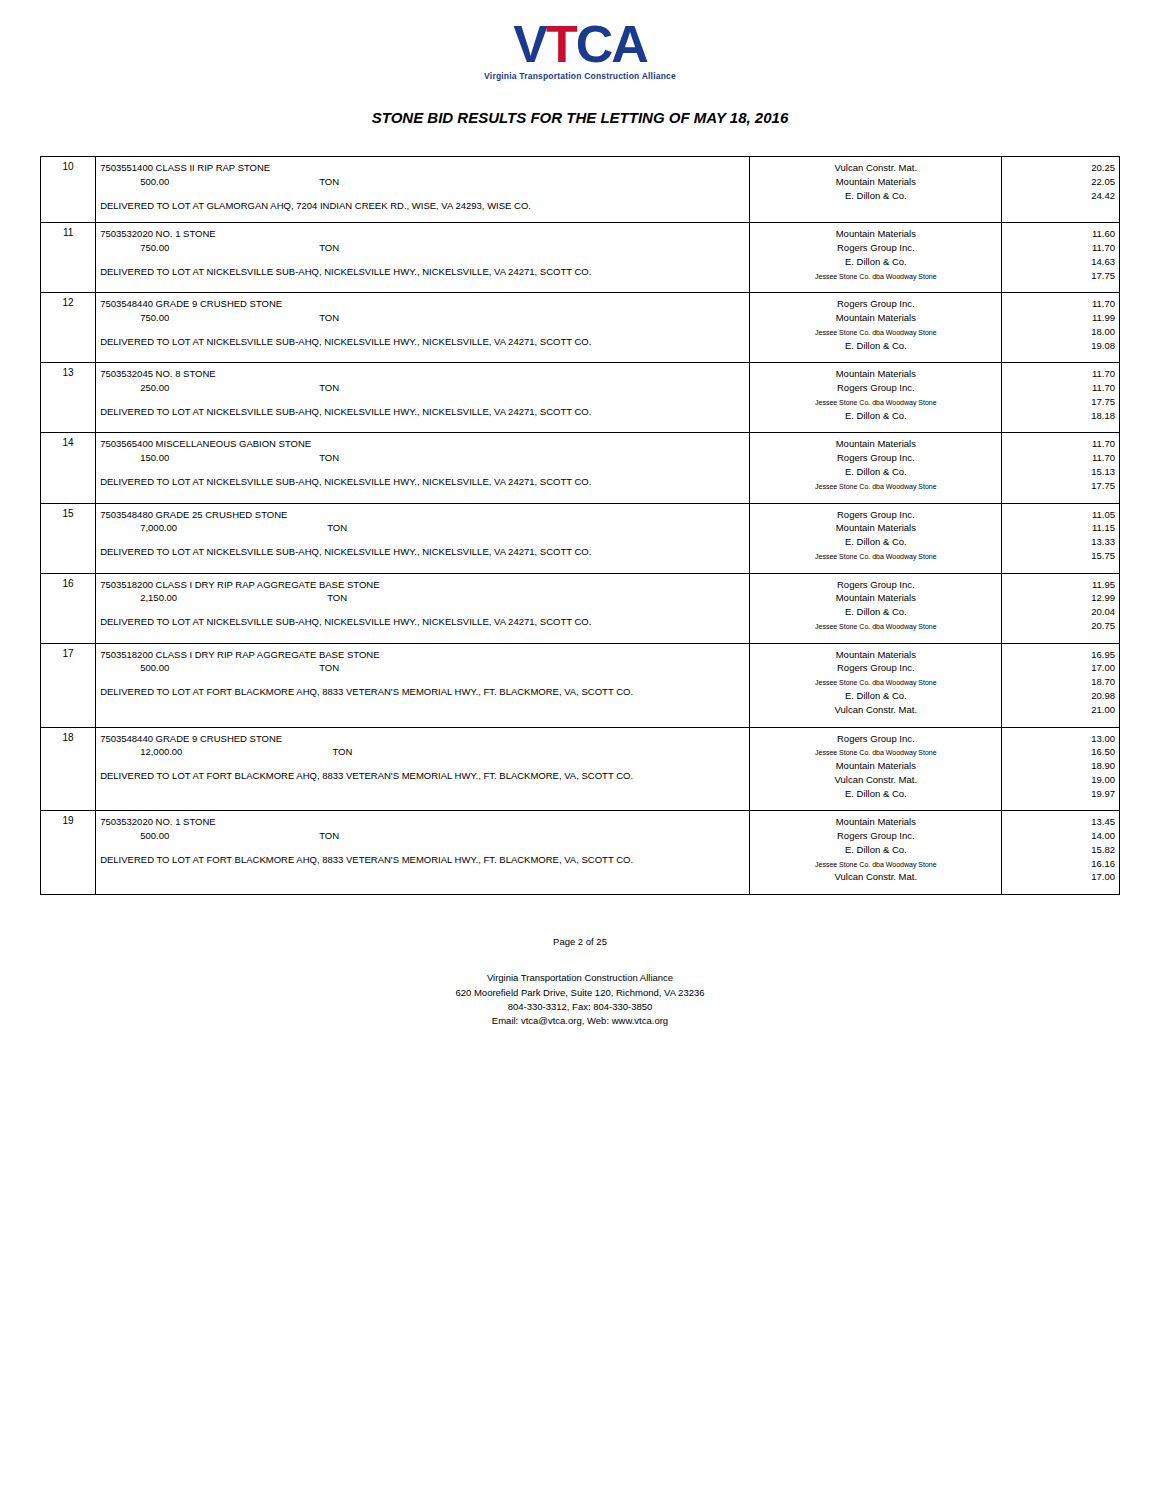VTCA
Virginia Transportation Construction Alliance
STONE BID RESULTS FOR THE LETTING OF MAY 18, 2016
| 10 | 7503551400 CLASS II RIP RAP STONE 500.00 TON DELIVERED TO LOT AT GLAMORGAN AHQ, 7204 INDIAN CREEK RD., WISE, VA 24293, WISE CO. | Vulcan Constr. Mat. Mountain Materials E. Dillon & Co. | 20.25 22.05 24.42 |
| 11 | 7503532020 NO. 1 STONE 750.00 TON DELIVERED TO LOT AT NICKELSVILLE SUB-AHQ, NICKELSVILLE HWY., NICKELSVILLE, VA 24271, SCOTT CO. | Mountain Materials Rogers Group Inc. E. Dillon & Co. Jessee Stone Co. dba Woodway Stone | 11.60 11.70 14.63 17.75 |
| 12 | 7503548440 GRADE 9 CRUSHED STONE 750.00 TON DELIVERED TO LOT AT NICKELSVILLE SUB-AHQ, NICKELSVILLE HWY., NICKELSVILLE, VA 24271, SCOTT CO. | Rogers Group Inc. Mountain Materials Jessee Stone Co. dba Woodway Stone E. Dillon & Co. | 11.70 11.99 18.00 19.08 |
| 13 | 7503532045 NO. 8 STONE 250.00 TON DELIVERED TO LOT AT NICKELSVILLE SUB-AHQ, NICKELSVILLE HWY., NICKELSVILLE, VA 24271, SCOTT CO. | Mountain Materials Rogers Group Inc. Jessee Stone Co. dba Woodway Stone E. Dillon & Co. | 11.70 11.70 17.75 18.18 |
| 14 | 7503565400 MISCELLANEOUS GABION STONE 150.00 TON DELIVERED TO LOT AT NICKELSVILLE SUB-AHQ, NICKELSVILLE HWY., NICKELSVILLE, VA 24271, SCOTT CO. | Mountain Materials Rogers Group Inc. E. Dillon & Co. Jessee Stone Co. dba Woodway Stone | 11.70 11.70 15.13 17.75 |
| 15 | 7503548480 GRADE 25 CRUSHED STONE 7,000.00 TON DELIVERED TO LOT AT NICKELSVILLE SUB-AHQ, NICKELSVILLE HWY., NICKELSVILLE, VA 24271, SCOTT CO. | Rogers Group Inc. Mountain Materials E. Dillon & Co. Jessee Stone Co. dba Woodway Stone | 11.05 11.15 13.33 15.75 |
| 16 | 7503518200 CLASS I DRY RIP RAP AGGREGATE BASE STONE 2,150.00 TON DELIVERED TO LOT AT NICKELSVILLE SUB-AHQ, NICKELSVILLE HWY., NICKELSVILLE, VA 24271, SCOTT CO. | Rogers Group Inc. Mountain Materials E. Dillon & Co. Jessee Stone Co. dba Woodway Stone | 11.95 12.99 20.04 20.75 |
| 17 | 7503518200 CLASS I DRY RIP RAP AGGREGATE BASE STONE 500.00 TON DELIVERED TO LOT AT FORT BLACKMORE AHQ, 8833 VETERAN'S MEMORIAL HWY., FT. BLACKMORE, VA, SCOTT CO. | Mountain Materials Rogers Group Inc. Jessee Stone Co. dba Woodway Stone E. Dillon & Co. Vulcan Constr. Mat. | 16.95 17.00 18.70 20.98 21.00 |
| 18 | 7503548440 GRADE 9 CRUSHED STONE 12,000.00 TON DELIVERED TO LOT AT FORT BLACKMORE AHQ, 8833 VETERAN'S MEMORIAL HWY., FT. BLACKMORE, VA, SCOTT CO. | Rogers Group Inc. Jessee Stone Co. dba Woodway Stone Mountain Materials Vulcan Constr. Mat. E. Dillon & Co. | 13.00 16.50 18.90 19.00 19.97 |
| 19 | 7503532020 NO. 1 STONE 500.00 TON DELIVERED TO LOT AT FORT BLACKMORE AHQ, 8833 VETERAN'S MEMORIAL HWY., FT. BLACKMORE, VA, SCOTT CO. | Mountain Materials Rogers Group Inc. E. Dillon & Co. Jessee Stone Co. dba Woodway Stone Vulcan Constr. Mat. | 13.45 14.00 15.82 16.16 17.00 |
Page 2 of 25
Virginia Transportation Construction Alliance
620 Moorefield Park Drive, Suite 120, Richmond, VA 23236
804-330-3312, Fax: 804-330-3850
Email: vtca@vtca.org, Web: www.vtca.org